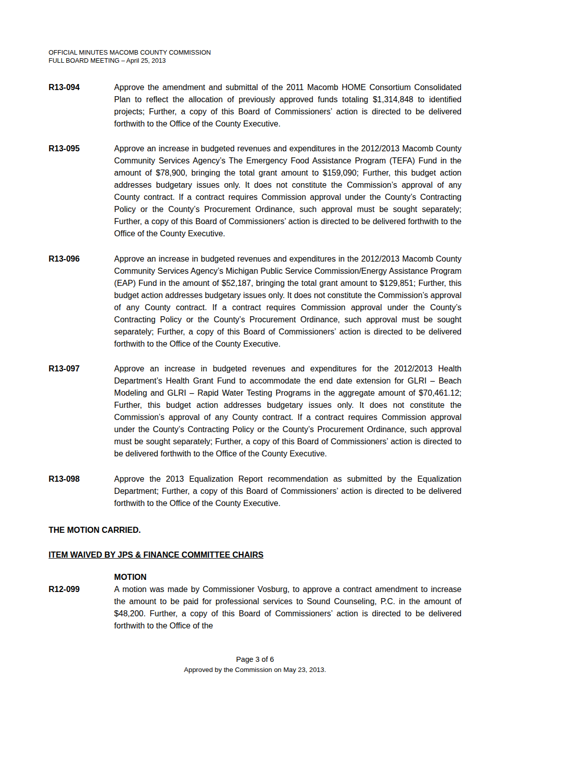OFFICIAL MINUTES MACOMB COUNTY COMMISSION
FULL BOARD MEETING – April 25, 2013
R13-094
Approve the amendment and submittal of the 2011 Macomb HOME Consortium Consolidated Plan to reflect the allocation of previously approved funds totaling $1,314,848 to identified projects; Further, a copy of this Board of Commissioners’ action is directed to be delivered forthwith to the Office of the County Executive.
R13-095
Approve an increase in budgeted revenues and expenditures in the 2012/2013 Macomb County Community Services Agency’s The Emergency Food Assistance Program (TEFA) Fund in the amount of $78,900, bringing the total grant amount to $159,090; Further, this budget action addresses budgetary issues only. It does not constitute the Commission’s approval of any County contract. If a contract requires Commission approval under the County’s Contracting Policy or the County’s Procurement Ordinance, such approval must be sought separately; Further, a copy of this Board of Commissioners’ action is directed to be delivered forthwith to the Office of the County Executive.
R13-096
Approve an increase in budgeted revenues and expenditures in the 2012/2013 Macomb County Community Services Agency’s Michigan Public Service Commission/Energy Assistance Program (EAP) Fund in the amount of $52,187, bringing the total grant amount to $129,851; Further, this budget action addresses budgetary issues only. It does not constitute the Commission’s approval of any County contract. If a contract requires Commission approval under the County’s Contracting Policy or the County’s Procurement Ordinance, such approval must be sought separately; Further, a copy of this Board of Commissioners’ action is directed to be delivered forthwith to the Office of the County Executive.
R13-097
Approve an increase in budgeted revenues and expenditures for the 2012/2013 Health Department’s Health Grant Fund to accommodate the end date extension for GLRI – Beach Modeling and GLRI – Rapid Water Testing Programs in the aggregate amount of $70,461.12; Further, this budget action addresses budgetary issues only. It does not constitute the Commission’s approval of any County contract. If a contract requires Commission approval under the County’s Contracting Policy or the County’s Procurement Ordinance, such approval must be sought separately; Further, a copy of this Board of Commissioners’ action is directed to be delivered forthwith to the Office of the County Executive.
R13-098
Approve the 2013 Equalization Report recommendation as submitted by the Equalization Department; Further, a copy of this Board of Commissioners’ action is directed to be delivered forthwith to the Office of the County Executive.
THE MOTION CARRIED.
ITEM WAIVED BY JPS & FINANCE COMMITTEE CHAIRS
MOTION
R12-099
A motion was made by Commissioner Vosburg, to approve a contract amendment to increase the amount to be paid for professional services to Sound Counseling, P.C. in the amount of $48,200. Further, a copy of this Board of Commissioners’ action is directed to be delivered forthwith to the Office of the
Page 3 of 6
Approved by the Commission on May 23, 2013.